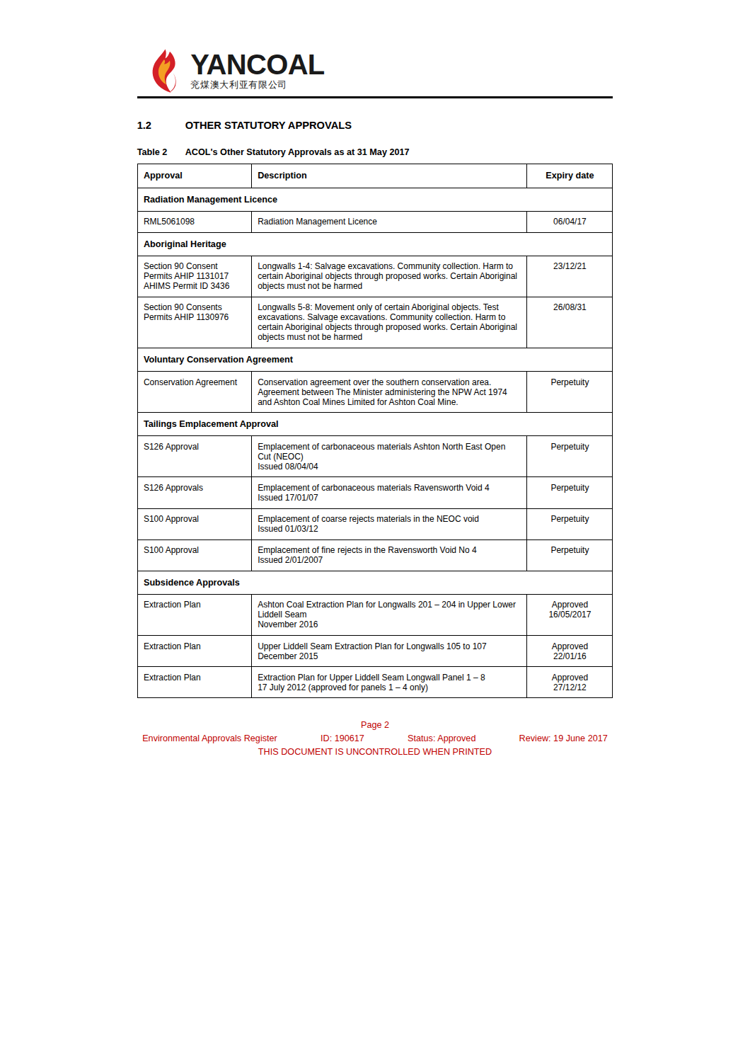YANCOAL
兖煤澳大利亚有限公司
1.2 OTHER STATUTORY APPROVALS
Table 2 ACOL's Other Statutory Approvals as at 31 May 2017
| Approval | Description | Expiry date |
| --- | --- | --- |
| Radiation Management Licence |
| RML5061098 | Radiation Management Licence | 06/04/17 |
| Aboriginal Heritage |
| Section 90 Consent Permits AHIP 1131017 AHIMS Permit ID 3436 | Longwalls 1-4: Salvage excavations. Community collection. Harm to certain Aboriginal objects through proposed works. Certain Aboriginal objects must not be harmed | 23/12/21 |
| Section 90 Consents Permits AHIP 1130976 | Longwalls 5-8: Movement only of certain Aboriginal objects. Test excavations. Salvage excavations. Community collection. Harm to certain Aboriginal objects through proposed works. Certain Aboriginal objects must not be harmed | 26/08/31 |
| Voluntary Conservation Agreement |
| Conservation Agreement | Conservation agreement over the southern conservation area. Agreement between The Minister administering the NPW Act 1974 and Ashton Coal Mines Limited for Ashton Coal Mine. | Perpetuity |
| Tailings Emplacement Approval |
| S126 Approval | Emplacement of carbonaceous materials Ashton North East Open Cut (NEOC) Issued 08/04/04 | Perpetuity |
| S126 Approvals | Emplacement of carbonaceous materials Ravensworth Void 4 Issued 17/01/07 | Perpetuity |
| S100 Approval | Emplacement of coarse rejects materials in the NEOC void Issued 01/03/12 | Perpetuity |
| S100 Approval | Emplacement of fine rejects in the Ravensworth Void No 4 Issued 2/01/2007 | Perpetuity |
| Subsidence Approvals |
| Extraction Plan | Ashton Coal Extraction Plan for Longwalls 201 – 204 in Upper Lower Liddell Seam November 2016 | Approved 16/05/2017 |
| Extraction Plan | Upper Liddell Seam Extraction Plan for Longwalls 105 to 107 December 2015 | Approved 22/01/16 |
| Extraction Plan | Extraction Plan for Upper Liddell Seam Longwall Panel 1 – 8 17 July 2012 (approved for panels 1 – 4 only) | Approved 27/12/12 |
Page 2
Environmental Approvals Register ID: 190617 Status: Approved Review: 19 June 2017
THIS DOCUMENT IS UNCONTROLLED WHEN PRINTED